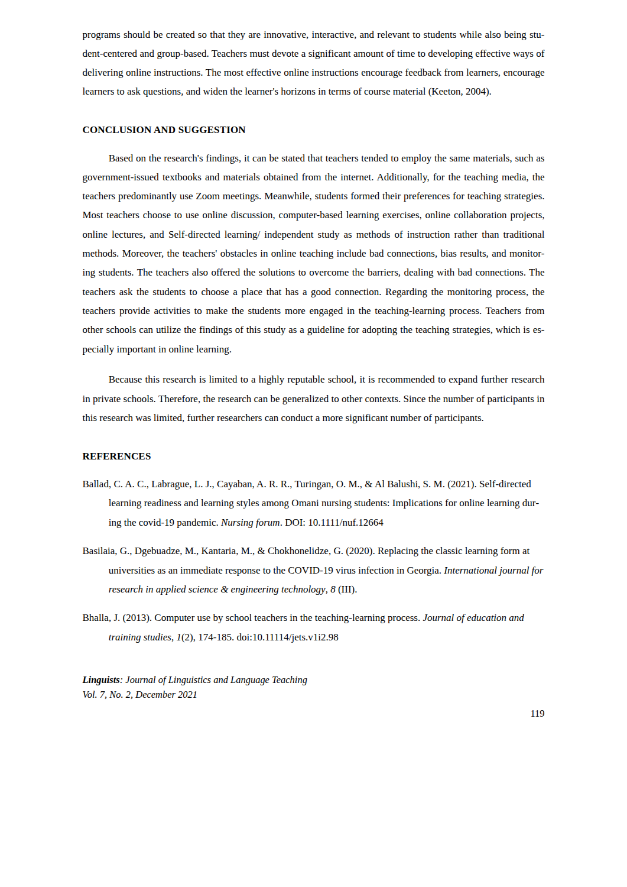programs should be created so that they are innovative, interactive, and relevant to students while also being student-centered and group-based. Teachers must devote a significant amount of time to developing effective ways of delivering online instructions. The most effective online instructions encourage feedback from learners, encourage learners to ask questions, and widen the learner's horizons in terms of course material (Keeton, 2004).
Conclusion and Suggestion
Based on the research's findings, it can be stated that teachers tended to employ the same materials, such as government-issued textbooks and materials obtained from the internet. Additionally, for the teaching media, the teachers predominantly use Zoom meetings. Meanwhile, students formed their preferences for teaching strategies. Most teachers choose to use online discussion, computer-based learning exercises, online collaboration projects, online lectures, and Self-directed learning/ independent study as methods of instruction rather than traditional methods. Moreover, the teachers' obstacles in online teaching include bad connections, bias results, and monitoring students. The teachers also offered the solutions to overcome the barriers, dealing with bad connections. The teachers ask the students to choose a place that has a good connection. Regarding the monitoring process, the teachers provide activities to make the students more engaged in the teaching-learning process. Teachers from other schools can utilize the findings of this study as a guideline for adopting the teaching strategies, which is especially important in online learning.
Because this research is limited to a highly reputable school, it is recommended to expand further research in private schools. Therefore, the research can be generalized to other contexts. Since the number of participants in this research was limited, further researchers can conduct a more significant number of participants.
References
Ballad, C. A. C., Labrague, L. J., Cayaban, A. R. R., Turingan, O. M., & Al Balushi, S. M. (2021). Self-directed learning readiness and learning styles among Omani nursing students: Implications for online learning during the covid-19 pandemic. Nursing forum. DOI: 10.1111/nuf.12664
Basilaia, G., Dgebuadze, M., Kantaria, M., & Chokhonelidze, G. (2020). Replacing the classic learning form at universities as an immediate response to the COVID-19 virus infection in Georgia. International journal for research in applied science & engineering technology, 8 (III).
Bhalla, J. (2013). Computer use by school teachers in the teaching-learning process. Journal of education and training studies, 1(2), 174-185. doi:10.11114/jets.v1i2.98
Linguists: Journal of Linguistics and Language Teaching
Vol. 7, No. 2, December 2021
119